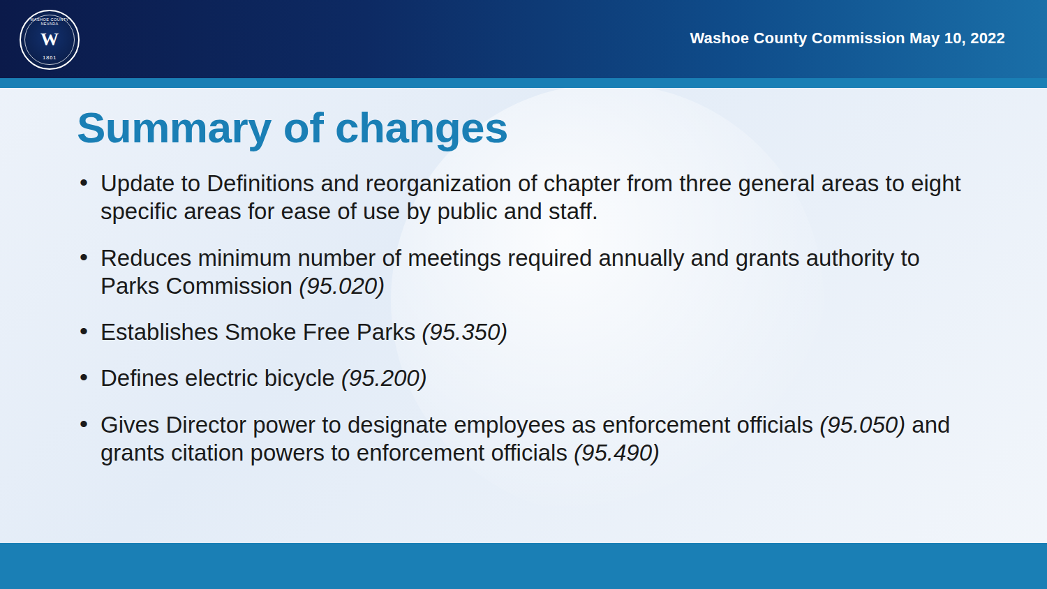Washoe County Nevada
W
1861
Washoe County Commission May 10, 2022
Summary of changes
Update to Definitions and reorganization of chapter from three general areas to eight specific areas for ease of use by public and staff.
Reduces minimum number of meetings required annually and grants authority to Parks Commission (95.020)
Establishes Smoke Free Parks (95.350)
Defines electric bicycle (95.200)
Gives Director power to designate employees as enforcement officials (95.050) and grants citation powers to enforcement officials (95.490)